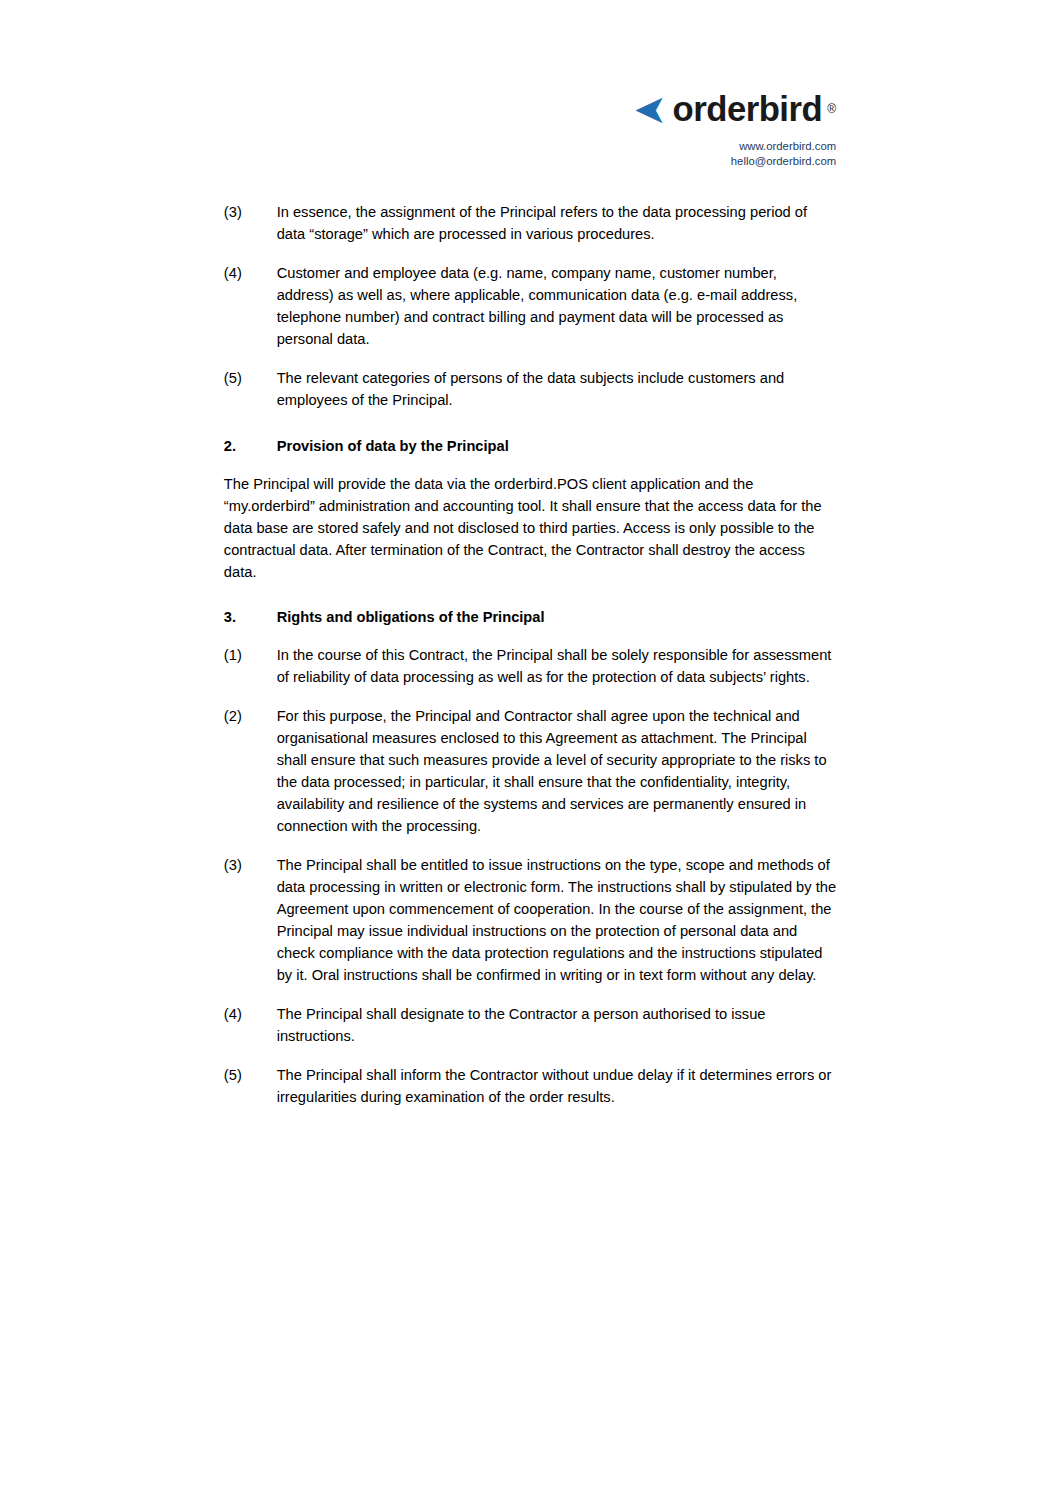➤ order bird®
www.orderbird.com
hello@orderbird.com
(3) In essence, the assignment of the Principal refers to the data processing period of data “storage” which are processed in various procedures.
(4) Customer and employee data (e.g. name, company name, customer number, address) as well as, where applicable, communication data (e.g. e-mail address, telephone number) and contract billing and payment data will be processed as personal data.
(5) The relevant categories of persons of the data subjects include customers and employees of the Principal.
2. Provision of data by the Principal
The Principal will provide the data via the orderbird.POS client application and the “my.orderbird” administration and accounting tool. It shall ensure that the access data for the data base are stored safely and not disclosed to third parties. Access is only possible to the contractual data. After termination of the Contract, the Contractor shall destroy the access data.
3. Rights and obligations of the Principal
(1) In the course of this Contract, the Principal shall be solely responsible for assessment of reliability of data processing as well as for the protection of data subjects’ rights.
(2) For this purpose, the Principal and Contractor shall agree upon the technical and organisational measures enclosed to this Agreement as attachment. The Principal shall ensure that such measures provide a level of security appropriate to the risks to the data processed; in particular, it shall ensure that the confidentiality, integrity, availability and resilience of the systems and services are permanently ensured in connection with the processing.
(3) The Principal shall be entitled to issue instructions on the type, scope and methods of data processing in written or electronic form. The instructions shall by stipulated by the Agreement upon commencement of cooperation. In the course of the assignment, the Principal may issue individual instructions on the protection of personal data and check compliance with the data protection regulations and the instructions stipulated by it. Oral instructions shall be confirmed in writing or in text form without any delay.
(4) The Principal shall designate to the Contractor a person authorised to issue instructions.
(5) The Principal shall inform the Contractor without undue delay if it determines errors or irregularities during examination of the order results.